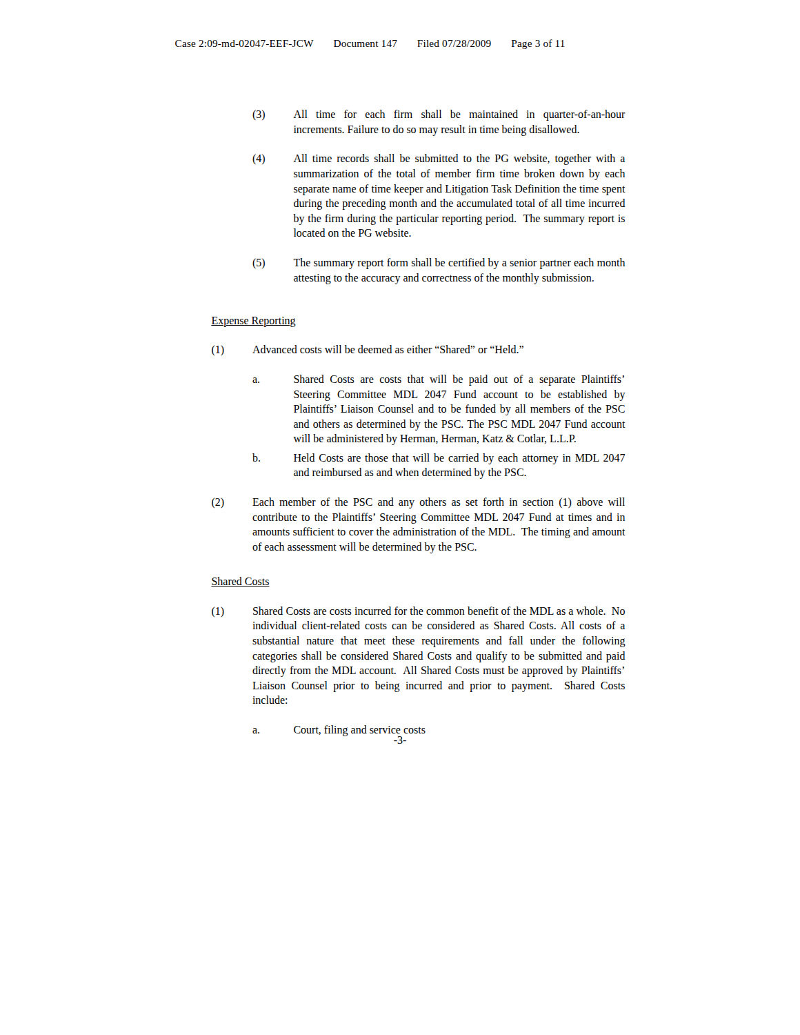Case 2:09-md-02047-EEF-JCW Document 147 Filed 07/28/2009 Page 3 of 11
(3)
All time for each firm shall be maintained in quarter-of-an-hour increments. Failure to do so may result in time being disallowed.
(4)
All time records shall be submitted to the PG website, together with a summarization of the total of member firm time broken down by each separate name of time keeper and Litigation Task Definition the time spent during the preceding month and the accumulated total of all time incurred by the firm during the particular reporting period. The summary report is located on the PG website.
(5)
The summary report form shall be certified by a senior partner each month attesting to the accuracy and correctness of the monthly submission.
Expense Reporting
(1)
Advanced costs will be deemed as either “Shared” or “Held.”
a.
Shared Costs are costs that will be paid out of a separate Plaintiffs’ Steering Committee MDL 2047 Fund account to be established by Plaintiffs’ Liaison Counsel and to be funded by all members of the PSC and others as determined by the PSC. The PSC MDL 2047 Fund account will be administered by Herman, Herman, Katz & Cotlar, L.L.P.
b.
Held Costs are those that will be carried by each attorney in MDL 2047 and reimbursed as and when determined by the PSC.
(2)
Each member of the PSC and any others as set forth in section (1) above will contribute to the Plaintiffs’ Steering Committee MDL 2047 Fund at times and in amounts sufficient to cover the administration of the MDL. The timing and amount of each assessment will be determined by the PSC.
Shared Costs
(1)
Shared Costs are costs incurred for the common benefit of the MDL as a whole. No individual client-related costs can be considered as Shared Costs. All costs of a substantial nature that meet these requirements and fall under the following categories shall be considered Shared Costs and qualify to be submitted and paid directly from the MDL account. All Shared Costs must be approved by Plaintiffs’ Liaison Counsel prior to being incurred and prior to payment. Shared Costs include:
a.
Court, filing and service costs
-3-